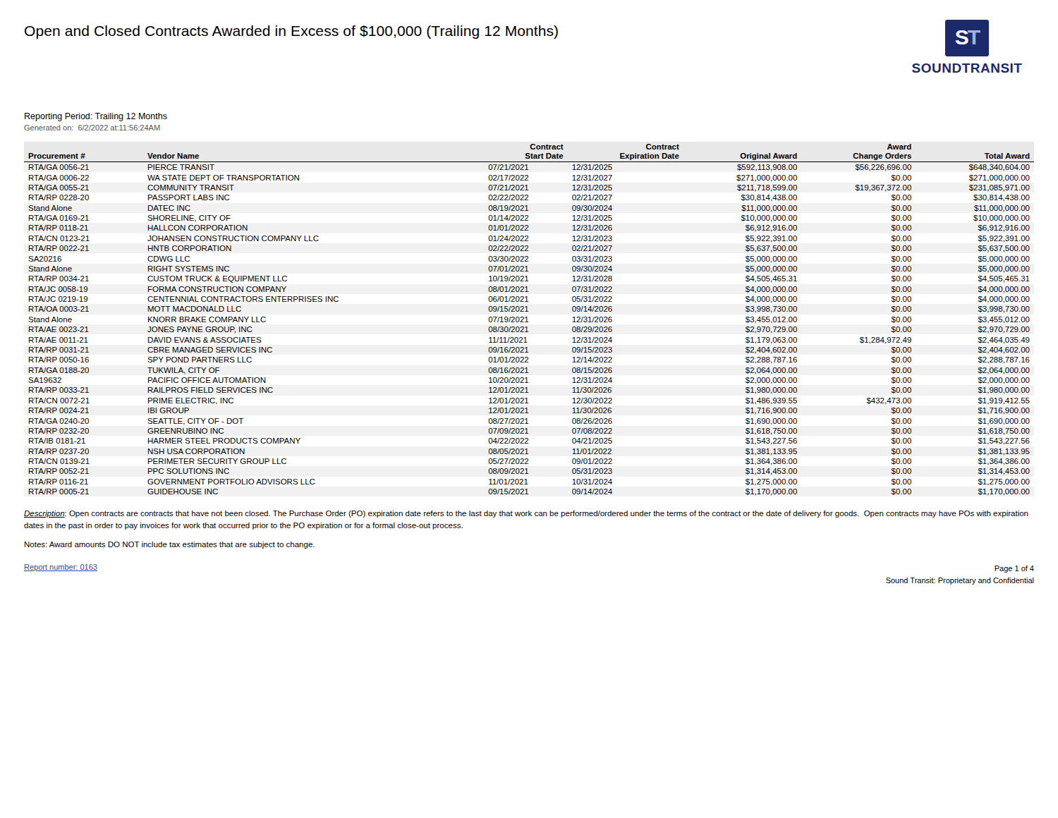Open and Closed Contracts Awarded in Excess of $100,000 (Trailing 12 Months)
ST
SOUNDTRANSIT
Reporting Period: Trailing 12 Months
Generated on: 6/2/2022 at:11:56:24AM
| | | Contract | Contract | | Award | |
| --- | --- | --- | --- | --- | --- | --- |
| Procurement # | Vendor Name | Start Date | Expiration Date | Original Award | Change Orders | Total Award |
| RTA/GA 0056-21 | PIERCE TRANSIT | 07/21/2021 | 12/31/2025 | $592,113,908.00 | $56,226,696.00 | $648,340,604.00 |
| RTA/GA 0006-22 | WA STATE DEPT OF TRANSPORTATION | 02/17/2022 | 12/31/2027 | $271,000,000.00 | $0.00 | $271,000,000.00 |
| RTA/GA 0055-21 | COMMUNITY TRANSIT | 07/21/2021 | 12/31/2025 | $211,718,599.00 | $19,367,372.00 | $231,085,971.00 |
| RTA/RP 0228-20 | PASSPORT LABS INC | 02/22/2022 | 02/21/2027 | $30,814,438.00 | $0.00 | $30,814,438.00 |
| Stand Alone | DATEC INC | 08/19/2021 | 09/30/2024 | $11,000,000.00 | $0.00 | $11,000,000.00 |
| RTA/GA 0169-21 | SHORELINE, CITY OF | 01/14/2022 | 12/31/2025 | $10,000,000.00 | $0.00 | $10,000,000.00 |
| RTA/RP 0118-21 | HALLCON CORPORATION | 01/01/2022 | 12/31/2026 | $6,912,916.00 | $0.00 | $6,912,916.00 |
| RTA/CN 0123-21 | JOHANSEN CONSTRUCTION COMPANY LLC | 01/24/2022 | 12/31/2023 | $5,922,391.00 | $0.00 | $5,922,391.00 |
| RTA/RP 0022-21 | HNTB CORPORATION | 02/22/2022 | 02/21/2027 | $5,637,500.00 | $0.00 | $5,637,500.00 |
| SA20216 | CDWG LLC | 03/30/2022 | 03/31/2023 | $5,000,000.00 | $0.00 | $5,000,000.00 |
| Stand Alone | RIGHT SYSTEMS INC | 07/01/2021 | 09/30/2024 | $5,000,000.00 | $0.00 | $5,000,000.00 |
| RTA/RP 0034-21 | CUSTOM TRUCK & EQUIPMENT LLC | 10/19/2021 | 12/31/2028 | $4,505,465.31 | $0.00 | $4,505,465.31 |
| RTA/JC 0058-19 | FORMA CONSTRUCTION COMPANY | 08/01/2021 | 07/31/2022 | $4,000,000.00 | $0.00 | $4,000,000.00 |
| RTA/JC 0219-19 | CENTENNIAL CONTRACTORS ENTERPRISES INC | 06/01/2021 | 05/31/2022 | $4,000,000.00 | $0.00 | $4,000,000.00 |
| RTA/OA 0003-21 | MOTT MACDONALD LLC | 09/15/2021 | 09/14/2026 | $3,998,730.00 | $0.00 | $3,998,730.00 |
| Stand Alone | KNORR BRAKE COMPANY LLC | 07/19/2021 | 12/31/2026 | $3,455,012.00 | $0.00 | $3,455,012.00 |
| RTA/AE 0023-21 | JONES PAYNE GROUP, INC | 08/30/2021 | 08/29/2026 | $2,970,729.00 | $0.00 | $2,970,729.00 |
| RTA/AE 0011-21 | DAVID EVANS & ASSOCIATES | 11/11/2021 | 12/31/2024 | $1,179,063.00 | $1,284,972.49 | $2,464,035.49 |
| RTA/RP 0031-21 | CBRE MANAGED SERVICES INC | 09/16/2021 | 09/15/2023 | $2,404,602.00 | $0.00 | $2,404,602.00 |
| RTA/RP 0050-16 | SPY POND PARTNERS LLC | 01/01/2022 | 12/14/2022 | $2,288,787.16 | $0.00 | $2,288,787.16 |
| RTA/GA 0188-20 | TUKWILA, CITY OF | 08/16/2021 | 08/15/2026 | $2,064,000.00 | $0.00 | $2,064,000.00 |
| SA19632 | PACIFIC OFFICE AUTOMATION | 10/20/2021 | 12/31/2024 | $2,000,000.00 | $0.00 | $2,000,000.00 |
| RTA/RP 0033-21 | RAILPROS FIELD SERVICES INC | 12/01/2021 | 11/30/2026 | $1,980,000.00 | $0.00 | $1,980,000.00 |
| RTA/CN 0072-21 | PRIME ELECTRIC, INC | 12/01/2021 | 12/30/2022 | $1,486,939.55 | $432,473.00 | $1,919,412.55 |
| RTA/RP 0024-21 | IBI GROUP | 12/01/2021 | 11/30/2026 | $1,716,900.00 | $0.00 | $1,716,900.00 |
| RTA/GA 0240-20 | SEATTLE, CITY OF - DOT | 08/27/2021 | 08/26/2026 | $1,690,000.00 | $0.00 | $1,690,000.00 |
| RTA/RP 0232-20 | GREENRUBINO INC | 07/09/2021 | 07/08/2022 | $1,618,750.00 | $0.00 | $1,618,750.00 |
| RTA/IB 0181-21 | HARMER STEEL PRODUCTS COMPANY | 04/22/2022 | 04/21/2025 | $1,543,227.56 | $0.00 | $1,543,227.56 |
| RTA/RP 0237-20 | NSH USA CORPORATION | 08/05/2021 | 11/01/2022 | $1,381,133.95 | $0.00 | $1,381,133.95 |
| RTA/CN 0139-21 | PERIMETER SECURITY GROUP LLC | 05/27/2022 | 09/01/2022 | $1,364,386.00 | $0.00 | $1,364,386.00 |
| RTA/RP 0052-21 | PPC SOLUTIONS INC | 08/09/2021 | 05/31/2023 | $1,314,453.00 | $0.00 | $1,314,453.00 |
| RTA/RP 0116-21 | GOVERNMENT PORTFOLIO ADVISORS LLC | 11/01/2021 | 10/31/2024 | $1,275,000.00 | $0.00 | $1,275,000.00 |
| RTA/RP 0005-21 | GUIDEHOUSE INC | 09/15/2021 | 09/14/2024 | $1,170,000.00 | $0.00 | $1,170,000.00 |
Description: Open contracts are contracts that have not been closed. The Purchase Order (PO) expiration date refers to the last day that work can be performed/ordered under the terms of the contract or the date of delivery for goods. Open contracts may have POs with expiration dates in the past in order to pay invoices for work that occurred prior to the PO expiration or for a formal close-out process.
Notes: Award amounts DO NOT include tax estimates that are subject to change.
Report number: 0163
Page 1 of 4
Sound Transit: Proprietary and Confidential